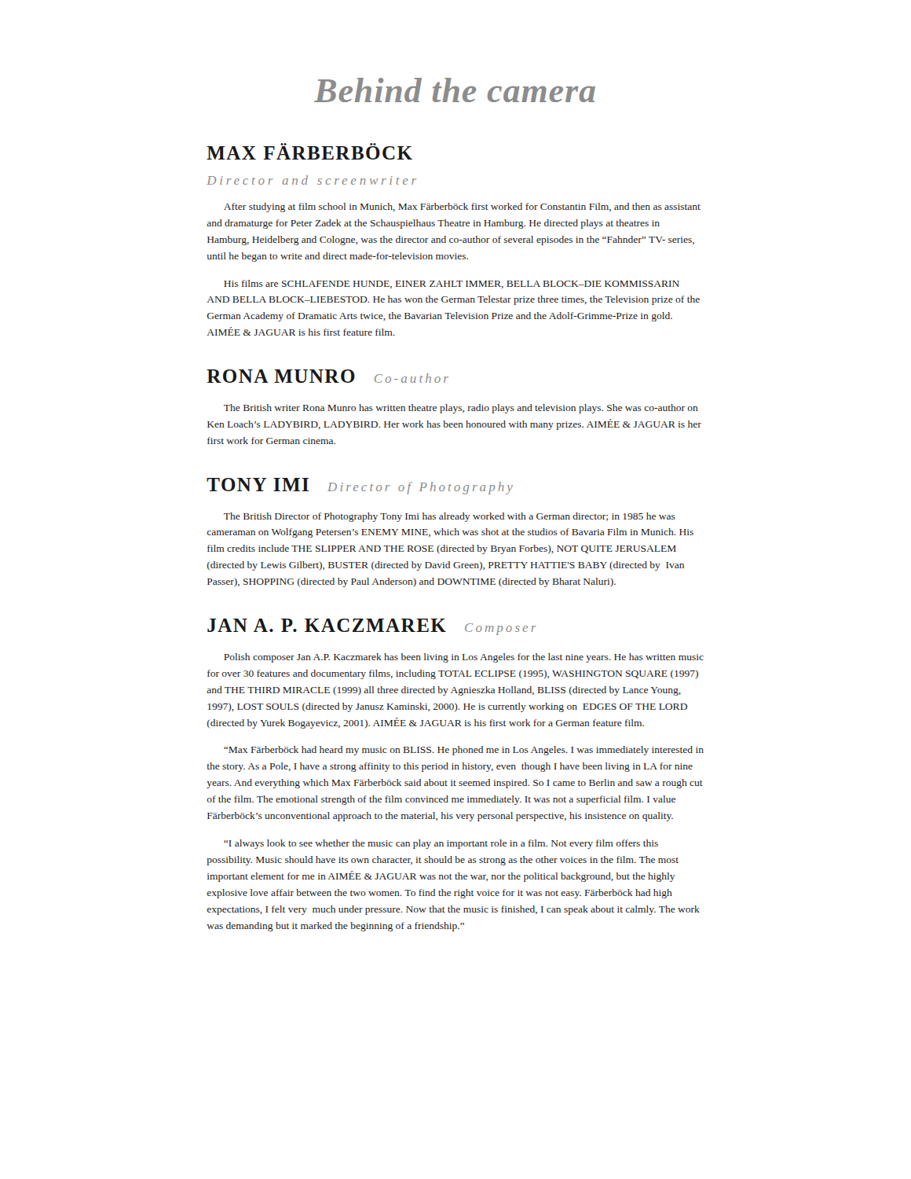Behind the camera
MAX FÄRBERBÖCK
Director and screenwriter
After studying at film school in Munich, Max Färberböck first worked for Constantin Film, and then as assistant and dramaturge for Peter Zadek at the Schauspielhaus Theatre in Hamburg. He directed plays at theatres in Hamburg, Heidelberg and Cologne, was the director and co-author of several episodes in the “Fahnder” TV- series, until he began to write and direct made-for-television movies.
His films are SCHLAFENDE HUNDE, EINER ZAHLT IMMER, BELLA BLOCK–DIE KOMMISSARIN AND BELLA BLOCK–LIEBESTOD. He has won the German Telestar prize three times, the Television prize of the German Academy of Dramatic Arts twice, the Bavarian Television Prize and the Adolf-Grimme-Prize in gold. AIMÉE & JAGUAR is his first feature film.
RONA MUNRO Co-author
The British writer Rona Munro has written theatre plays, radio plays and television plays. She was co-author on Ken Loach’s LADYBIRD, LADYBIRD. Her work has been honoured with many prizes. AIMÉE & JAGUAR is her first work for German cinema.
TONY IMI Director of Photography
The British Director of Photography Tony Imi has already worked with a German director; in 1985 he was cameraman on Wolfgang Petersen’s ENEMY MINE, which was shot at the studios of Bavaria Film in Munich. His film credits include THE SLIPPER AND THE ROSE (directed by Bryan Forbes), NOT QUITE JERUSALEM (directed by Lewis Gilbert), BUSTER (directed by David Green), PRETTY HATTIE'S BABY (directed by Ivan Passer), SHOPPING (directed by Paul Anderson) and DOWNTIME (directed by Bharat Naluri).
JAN A. P. KACZMAREK Composer
Polish composer Jan A.P. Kaczmarek has been living in Los Angeles for the last nine years. He has written music for over 30 features and documentary films, including TOTAL ECLIPSE (1995), WASHINGTON SQUARE (1997) and THE THIRD MIRACLE (1999) all three directed by Agnieszka Holland, BLISS (directed by Lance Young, 1997), LOST SOULS (directed by Janusz Kaminski, 2000). He is currently working on EDGES OF THE LORD (directed by Yurek Bogayevicz, 2001). AIMÉE & JAGUAR is his first work for a German feature film.
“Max Färberböck had heard my music on BLISS. He phoned me in Los Angeles. I was immediately interested in the story. As a Pole, I have a strong affinity to this period in history, even though I have been living in LA for nine years. And everything which Max Färberböck said about it seemed inspired. So I came to Berlin and saw a rough cut of the film. The emotional strength of the film convinced me immediately. It was not a superficial film. I value Färberböck’s unconventional approach to the material, his very personal perspective, his insistence on quality.
“I always look to see whether the music can play an important role in a film. Not every film offers this possibility. Music should have its own character, it should be as strong as the other voices in the film. The most important element for me in AIMÉE & JAGUAR was not the war, nor the political background, but the highly explosive love affair between the two women. To find the right voice for it was not easy. Färberböck had high expectations, I felt very much under pressure. Now that the music is finished, I can speak about it calmly. The work was demanding but it marked the beginning of a friendship.”